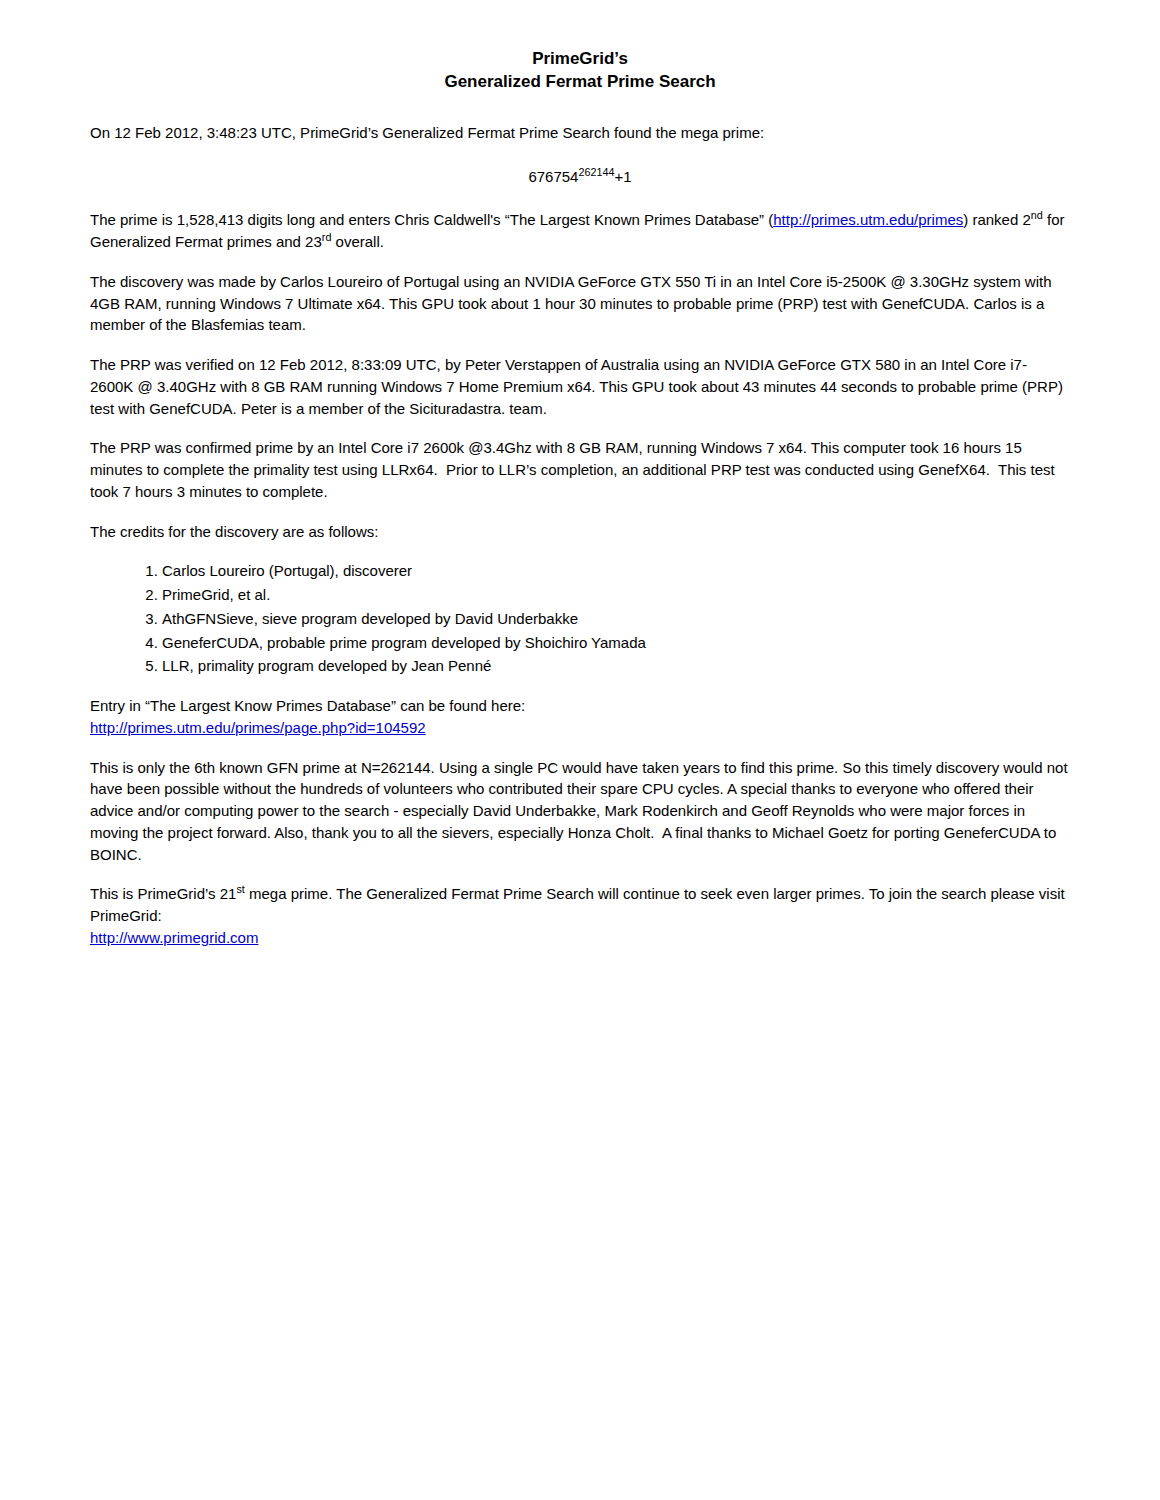PrimeGrid’s
Generalized Fermat Prime Search
On 12 Feb 2012, 3:48:23 UTC, PrimeGrid’s Generalized Fermat Prime Search found the mega prime:
676754262144+1
The prime is 1,528,413 digits long and enters Chris Caldwell's “The Largest Known Primes Database” (http://primes.utm.edu/primes) ranked 2nd for Generalized Fermat primes and 23rd overall.
The discovery was made by Carlos Loureiro of Portugal using an NVIDIA GeForce GTX 550 Ti in an Intel Core i5-2500K @ 3.30GHz system with 4GB RAM, running Windows 7 Ultimate x64. This GPU took about 1 hour 30 minutes to probable prime (PRP) test with GenefCUDA. Carlos is a member of the Blasfemias team.
The PRP was verified on 12 Feb 2012, 8:33:09 UTC, by Peter Verstappen of Australia using an NVIDIA GeForce GTX 580 in an Intel Core i7-2600K @ 3.40GHz with 8 GB RAM running Windows 7 Home Premium x64. This GPU took about 43 minutes 44 seconds to probable prime (PRP) test with GenefCUDA. Peter is a member of the Sicituradastra. team.
The PRP was confirmed prime by an Intel Core i7 2600k @3.4Ghz with 8 GB RAM, running Windows 7 x64. This computer took 16 hours 15 minutes to complete the primality test using LLRx64. Prior to LLR’s completion, an additional PRP test was conducted using GenefX64. This test took 7 hours 3 minutes to complete.
The credits for the discovery are as follows:
Carlos Loureiro (Portugal), discoverer
PrimeGrid, et al.
AthGFNSieve, sieve program developed by David Underbakke
GeneferCUDA, probable prime program developed by Shoichiro Yamada
LLR, primality program developed by Jean Penné
Entry in “The Largest Know Primes Database” can be found here:
http://primes.utm.edu/primes/page.php?id=104592
This is only the 6th known GFN prime at N=262144. Using a single PC would have taken years to find this prime. So this timely discovery would not have been possible without the hundreds of volunteers who contributed their spare CPU cycles. A special thanks to everyone who offered their advice and/or computing power to the search - especially David Underbakke, Mark Rodenkirch and Geoff Reynolds who were major forces in moving the project forward. Also, thank you to all the sievers, especially Honza Cholt. A final thanks to Michael Goetz for porting GeneferCUDA to BOINC.
This is PrimeGrid’s 21st mega prime. The Generalized Fermat Prime Search will continue to seek even larger primes. To join the search please visit PrimeGrid:
http://www.primegrid.com